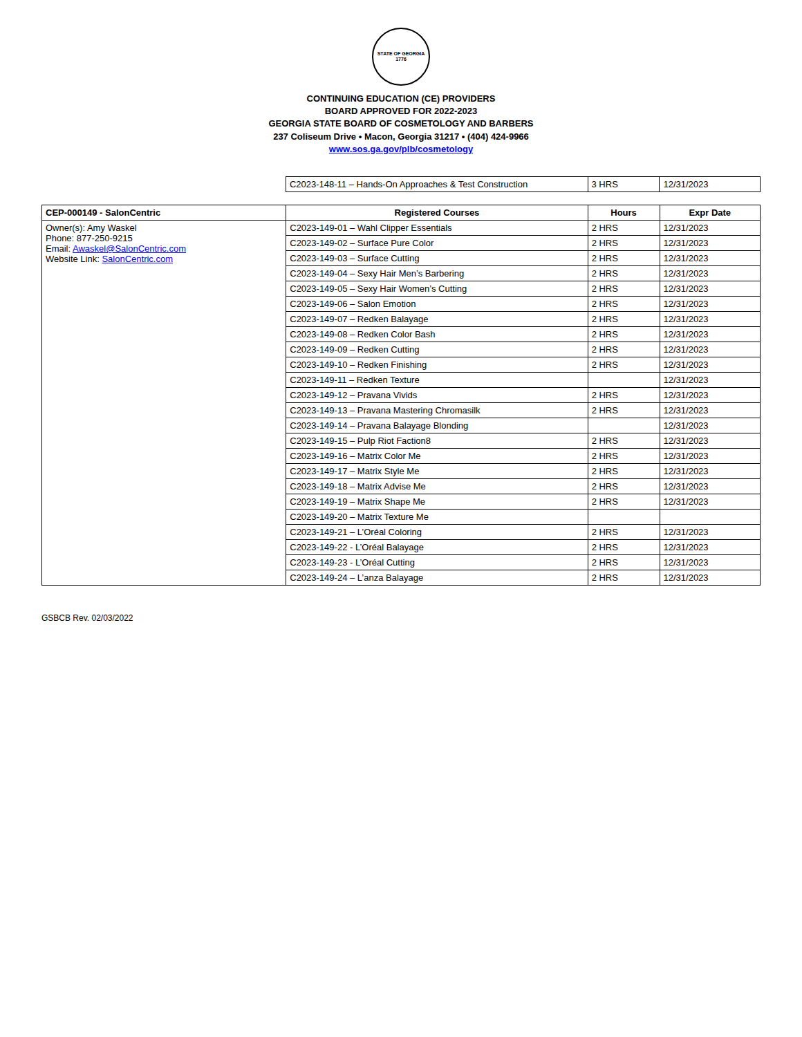STATE OF GEORGIA
1776
CONTINUING EDUCATION (CE) PROVIDERS
BOARD APPROVED FOR 2022-2023
GEORGIA STATE BOARD OF COSMETOLOGY AND BARBERS
237 Coliseum Drive • Macon, Georgia 31217 • (404) 424-9966
www.sos.ga.gov/plb/cosmetology
| | C2023-148-11 – Hands-On Approaches & Test Construction | 3 HRS | 12/31/2023 |
| CEP-000149 - SalonCentric | Registered Courses | Hours | Expr Date |
| Owner(s): Amy Waskel Phone: 877-250-9215 Email: Awaskel@SalonCentric.com Website Link: SalonCentric.com | C2023-149-01 – Wahl Clipper Essentials | 2 HRS | 12/31/2023 |
| C2023-149-02 – Surface Pure Color | 2 HRS | 12/31/2023 |
| C2023-149-03 – Surface Cutting | 2 HRS | 12/31/2023 |
| C2023-149-04 – Sexy Hair Men’s Barbering | 2 HRS | 12/31/2023 |
| C2023-149-05 – Sexy Hair Women’s Cutting | 2 HRS | 12/31/2023 |
| C2023-149-06 – Salon Emotion | 2 HRS | 12/31/2023 |
| C2023-149-07 – Redken Balayage | 2 HRS | 12/31/2023 |
| C2023-149-08 – Redken Color Bash | 2 HRS | 12/31/2023 |
| C2023-149-09 – Redken Cutting | 2 HRS | 12/31/2023 |
| C2023-149-10 – Redken Finishing | 2 HRS | 12/31/2023 |
| C2023-149-11 – Redken Texture | | 12/31/2023 |
| C2023-149-12 – Pravana Vivids | 2 HRS | 12/31/2023 |
| C2023-149-13 – Pravana Mastering Chromasilk | 2 HRS | 12/31/2023 |
| C2023-149-14 – Pravana Balayage Blonding | | 12/31/2023 |
| C2023-149-15 – Pulp Riot Faction8 | 2 HRS | 12/31/2023 |
| C2023-149-16 – Matrix Color Me | 2 HRS | 12/31/2023 |
| C2023-149-17 – Matrix Style Me | 2 HRS | 12/31/2023 |
| C2023-149-18 – Matrix Advise Me | 2 HRS | 12/31/2023 |
| C2023-149-19 – Matrix Shape Me | 2 HRS | 12/31/2023 |
| C2023-149-20 – Matrix Texture Me | | |
| C2023-149-21 – L’Oréal Coloring | 2 HRS | 12/31/2023 |
| C2023-149-22 - L’Oréal Balayage | 2 HRS | 12/31/2023 |
| C2023-149-23 - L’Oréal Cutting | 2 HRS | 12/31/2023 |
| C2023-149-24 – L’anza Balayage | 2 HRS | 12/31/2023 |
GSBCB Rev. 02/03/2022